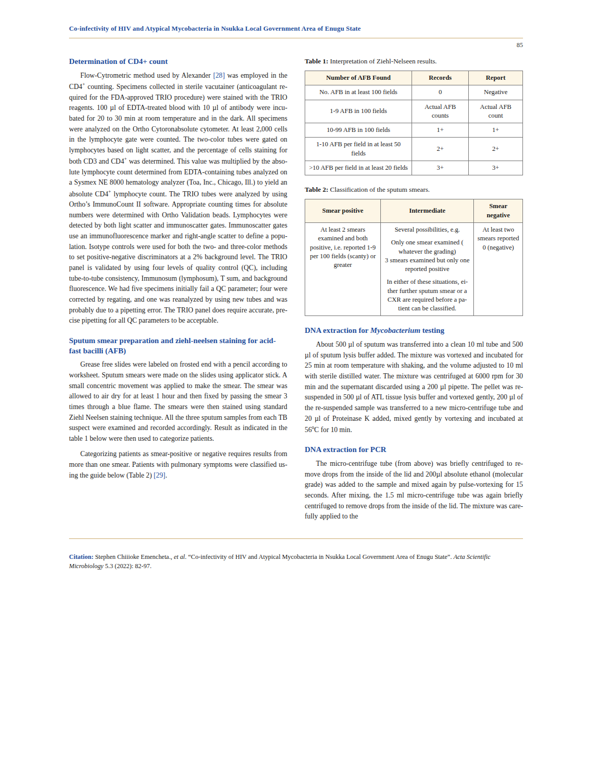Co-infectivity of HIV and Atypical Mycobacteria in Nsukka Local Government Area of Enugu State
85
Determination of CD4+ count
Flow-Cytrometric method used by Alexander [28] was employed in the CD4+ counting. Specimens collected in sterile vacutainer (anticoagulant required for the FDA-approved TRIO procedure) were stained with the TRIO reagents. 100 µl of EDTA-treated blood with 10 µl of antibody were incubated for 20 to 30 min at room temperature and in the dark. All specimens were analyzed on the Ortho Cytoronabsolute cytometer. At least 2,000 cells in the lymphocyte gate were counted. The two-color tubes were gated on lymphocytes based on light scatter, and the percentage of cells staining for both CD3 and CD4+ was determined. This value was multiplied by the absolute lymphocyte count determined from EDTA-containing tubes analyzed on a Sysmex NE 8000 hematology analyzer (Toa, Inc., Chicago, Ill.) to yield an absolute CD4+ lymphocyte count. The TRIO tubes were analyzed by using Ortho’s ImmunoCount II software. Appropriate counting times for absolute numbers were determined with Ortho Validation beads. Lymphocytes were detected by both light scatter and immunoscatter gates. Immunoscatter gates use an immunofluorescence marker and right-angle scatter to define a population. Isotype controls were used for both the two- and three-color methods to set positive-negative discriminators at a 2% background level. The TRIO panel is validated by using four levels of quality control (QC), including tube-to-tube consistency, Immunosum (lymphosum), T sum, and background fluorescence. We had five specimens initially fail a QC parameter; four were corrected by regating, and one was reanalyzed by using new tubes and was probably due to a pipetting error. The TRIO panel does require accurate, precise pipetting for all QC parameters to be acceptable.
Sputum smear preparation and ziehl-neelsen staining for acid-fast bacilli (AFB)
Grease free slides were labeled on frosted end with a pencil according to worksheet. Sputum smears were made on the slides using applicator stick. A small concentric movement was applied to make the smear. The smear was allowed to air dry for at least 1 hour and then fixed by passing the smear 3 times through a blue flame. The smears were then stained using standard Ziehl Neelsen staining technique. All the three sputum samples from each TB suspect were examined and recorded accordingly. Result as indicated in the table 1 below were then used to categorize patients.
Categorizing patients as smear-positive or negative requires results from more than one smear. Patients with pulmonary symptoms were classified using the guide below (Table 2) [29].
Table 1: Interpretation of Ziehl-Nelseen results.
| Number of AFB Found | Records | Report |
| --- | --- | --- |
| No. AFB in at least 100 fields | 0 | Negative |
| 1-9 AFB in 100 fields | Actual AFB counts | Actual AFB count |
| 10-99 AFB in 100 fields | 1+ | 1+ |
| 1-10 AFB per field in at least 50 fields | 2+ | 2+ |
| >10 AFB per field in at least 20 fields | 3+ | 3+ |
Table 2: Classification of the sputum smears.
| Smear positive | Intermediate | Smear negative |
| --- | --- | --- |
| At least 2 smears examined and both positive, i.e. reported 1-9 per 100 fields (scanty) or greater | Several possibilities, e.g. Only one smear examined ( whatever the grading) 3 smears examined but only one reported positive In either of these situations, either further sputum smear or a CXR are required before a patient can be classified. | At least two smears reported 0 (negative) |
DNA extraction for Mycobacterium testing
About 500 µl of sputum was transferred into a clean 10 ml tube and 500 µl of sputum lysis buffer added. The mixture was vortexed and incubated for 25 min at room temperature with shaking, and the volume adjusted to 10 ml with sterile distilled water. The mixture was centrifuged at 6000 rpm for 30 min and the supernatant discarded using a 200 µl pipette. The pellet was re-suspended in 500 µl of ATL tissue lysis buffer and vortexed gently, 200 µl of the re-suspended sample was transferred to a new micro-centrifuge tube and 20 µl of Proteinase K added, mixed gently by vortexing and incubated at 56oC for 10 min.
DNA extraction for PCR
The micro-centrifuge tube (from above) was briefly centrifuged to remove drops from the inside of the lid and 200µl absolute ethanol (molecular grade) was added to the sample and mixed again by pulse-vortexing for 15 seconds. After mixing, the 1.5 ml micro-centrifuge tube was again briefly centrifuged to remove drops from the inside of the lid. The mixture was carefully applied to the
Citation: Stephen Chiiioke Emencheta., et al. “Co-infectivity of HIV and Atypical Mycobacteria in Nsukka Local Government Area of Enugu State”. Acta Scientific Microbiology 5.3 (2022): 82-97.